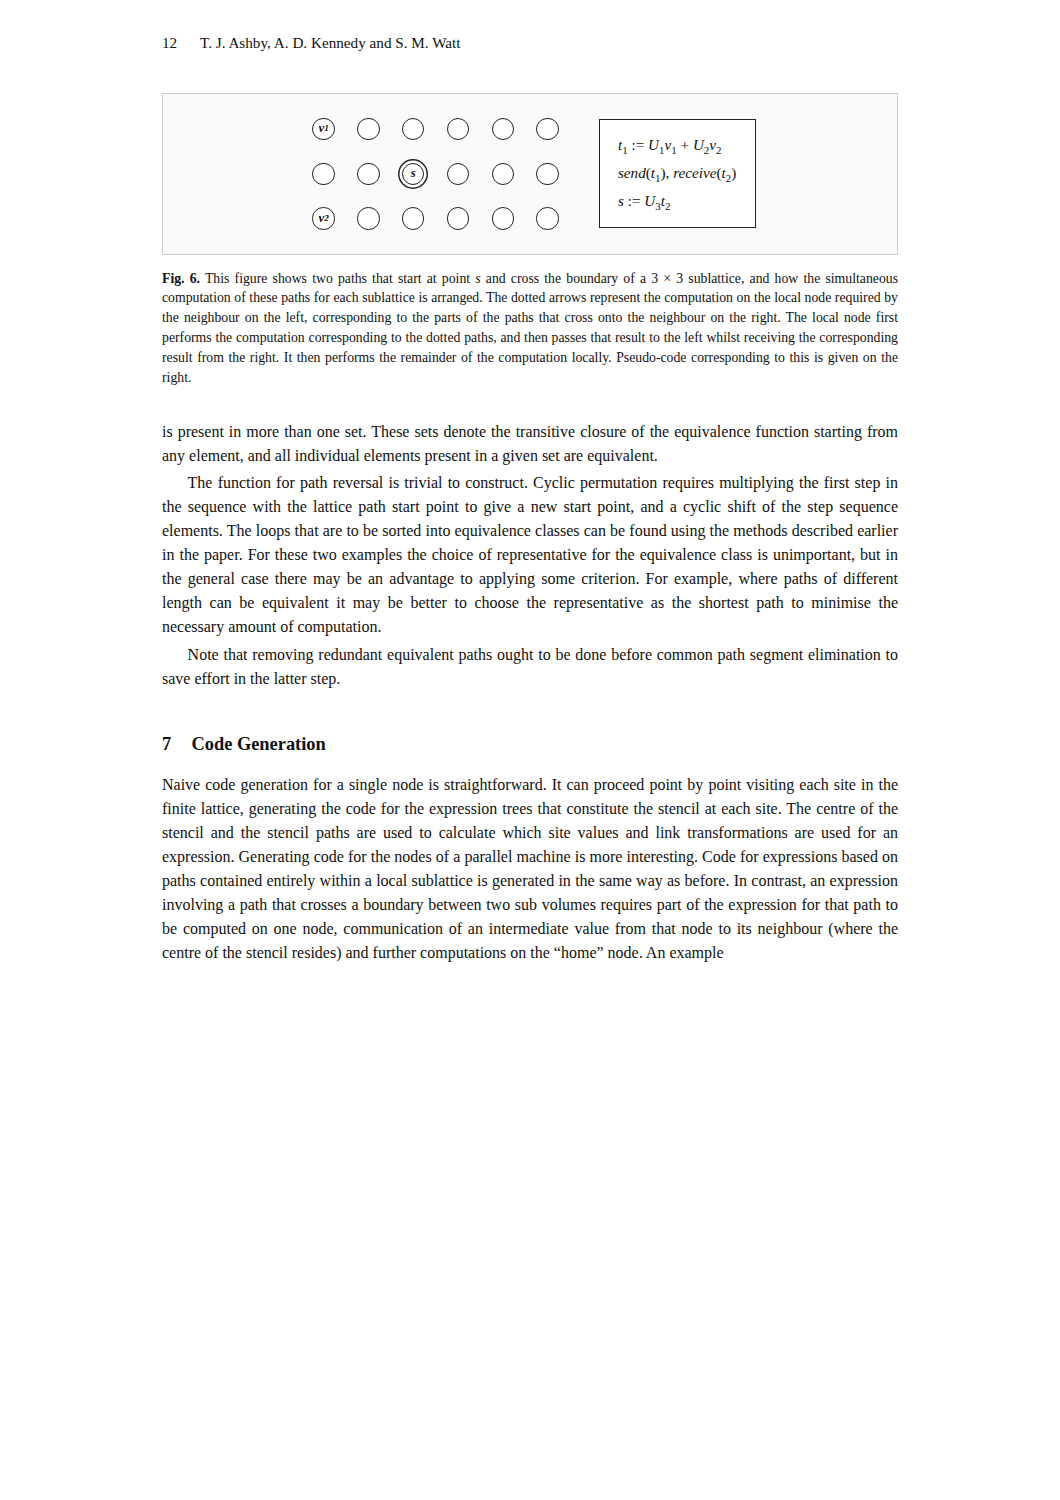12 T. J. Ashby, A. D. Kennedy and S. M. Watt
v1 s v2
t1 := U1v1 + U2v2
send(t1), receive(t2)
s := U3t2
Fig. 6. This figure shows two paths that start at point s and cross the boundary of a 3 × 3 sublattice, and how the simultaneous computation of these paths for each sublattice is arranged. The dotted arrows represent the computation on the local node required by the neighbour on the left, corresponding to the parts of the paths that cross onto the neighbour on the right. The local node first performs the computation corresponding to the dotted paths, and then passes that result to the left whilst receiving the corresponding result from the right. It then performs the remainder of the computation locally. Pseudo-code corresponding to this is given on the right.
is present in more than one set. These sets denote the transitive closure of the equivalence function starting from any element, and all individual elements present in a given set are equivalent.
The function for path reversal is trivial to construct. Cyclic permutation requires multiplying the first step in the sequence with the lattice path start point to give a new start point, and a cyclic shift of the step sequence elements. The loops that are to be sorted into equivalence classes can be found using the methods described earlier in the paper. For these two examples the choice of representative for the equivalence class is unimportant, but in the general case there may be an advantage to applying some criterion. For example, where paths of different length can be equivalent it may be better to choose the representative as the shortest path to minimise the necessary amount of computation.
Note that removing redundant equivalent paths ought to be done before common path segment elimination to save effort in the latter step.
7 Code Generation
Naive code generation for a single node is straightforward. It can proceed point by point visiting each site in the finite lattice, generating the code for the expression trees that constitute the stencil at each site. The centre of the stencil and the stencil paths are used to calculate which site values and link transformations are used for an expression. Generating code for the nodes of a parallel machine is more interesting. Code for expressions based on paths contained entirely within a local sublattice is generated in the same way as before. In contrast, an expression involving a path that crosses a boundary between two sub volumes requires part of the expression for that path to be computed on one node, communication of an intermediate value from that node to its neighbour (where the centre of the stencil resides) and further computations on the “home” node. An example